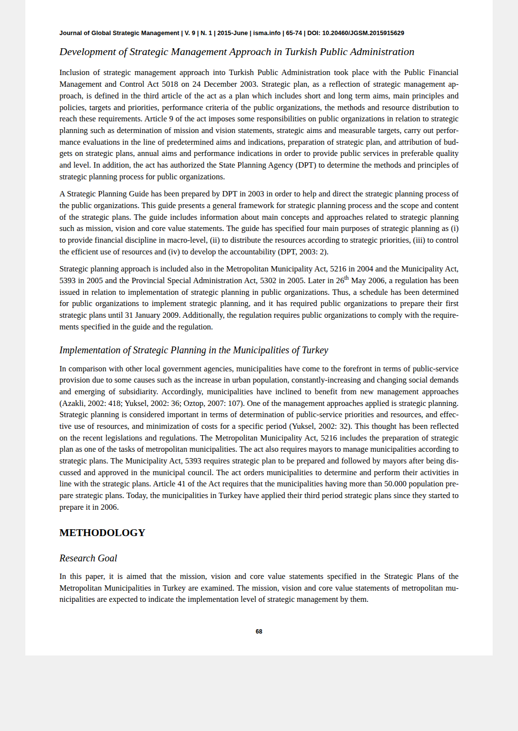Journal of Global Strategic Management | V. 9 | N. 1 | 2015-June | isma.info | 65-74 | DOI: 10.20460/JGSM.2015915629
Development of Strategic Management Approach in Turkish Public Administration
Inclusion of strategic management approach into Turkish Public Administration took place with the Public Financial Management and Control Act 5018 on 24 December 2003. Strategic plan, as a reflection of strategic management approach, is defined in the third article of the act as a plan which includes short and long term aims, main principles and policies, targets and priorities, performance criteria of the public organizations, the methods and resource distribution to reach these requirements. Article 9 of the act imposes some responsibilities on public organizations in relation to strategic planning such as determination of mission and vision statements, strategic aims and measurable targets, carry out performance evaluations in the line of predetermined aims and indications, preparation of strategic plan, and attribution of budgets on strategic plans, annual aims and performance indications in order to provide public services in preferable quality and level. In addition, the act has authorized the State Planning Agency (DPT) to determine the methods and principles of strategic planning process for public organizations.
A Strategic Planning Guide has been prepared by DPT in 2003 in order to help and direct the strategic planning process of the public organizations. This guide presents a general framework for strategic planning process and the scope and content of the strategic plans. The guide includes information about main concepts and approaches related to strategic planning such as mission, vision and core value statements. The guide has specified four main purposes of strategic planning as (i) to provide financial discipline in macro-level, (ii) to distribute the resources according to strategic priorities, (iii) to control the efficient use of resources and (iv) to develop the accountability (DPT, 2003: 2).
Strategic planning approach is included also in the Metropolitan Municipality Act, 5216 in 2004 and the Municipality Act, 5393 in 2005 and the Provincial Special Administration Act, 5302 in 2005. Later in 26th May 2006, a regulation has been issued in relation to implementation of strategic planning in public organizations. Thus, a schedule has been determined for public organizations to implement strategic planning, and it has required public organizations to prepare their first strategic plans until 31 January 2009. Additionally, the regulation requires public organizations to comply with the requirements specified in the guide and the regulation.
Implementation of Strategic Planning in the Municipalities of Turkey
In comparison with other local government agencies, municipalities have come to the forefront in terms of public-service provision due to some causes such as the increase in urban population, constantly-increasing and changing social demands and emerging of subsidiarity. Accordingly, municipalities have inclined to benefit from new management approaches (Azakli, 2002: 418; Yuksel, 2002: 36; Oztop, 2007: 107). One of the management approaches applied is strategic planning. Strategic planning is considered important in terms of determination of public-service priorities and resources, and effective use of resources, and minimization of costs for a specific period (Yuksel, 2002: 32). This thought has been reflected on the recent legislations and regulations. The Metropolitan Municipality Act, 5216 includes the preparation of strategic plan as one of the tasks of metropolitan municipalities. The act also requires mayors to manage municipalities according to strategic plans. The Municipality Act, 5393 requires strategic plan to be prepared and followed by mayors after being discussed and approved in the municipal council. The act orders municipalities to determine and perform their activities in line with the strategic plans. Article 41 of the Act requires that the municipalities having more than 50.000 population prepare strategic plans. Today, the municipalities in Turkey have applied their third period strategic plans since they started to prepare it in 2006.
METHODOLOGY
Research Goal
In this paper, it is aimed that the mission, vision and core value statements specified in the Strategic Plans of the Metropolitan Municipalities in Turkey are examined. The mission, vision and core value statements of metropolitan municipalities are expected to indicate the implementation level of strategic management by them.
68